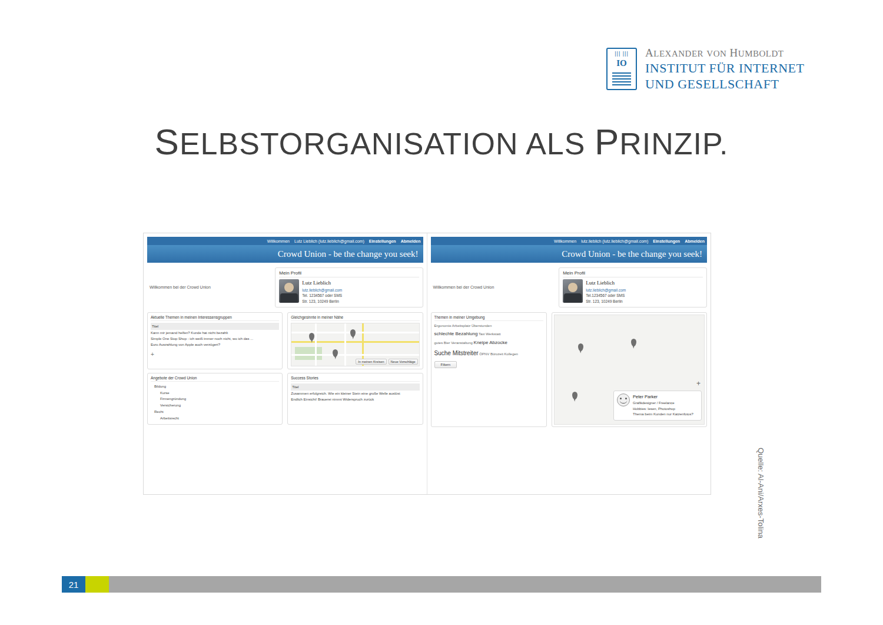||| |||
IO
ALEXANDER VON HUMBOLDT
INSTITUT FÜR INTERNET
UND GESELLSCHAFT
SELBSTORGANISATION ALS PRINZIP.
Willkommen Lutz Lieblich (lutz.lieblich@gmail.com) Einstellungen Abmelden
Crowd Union - be the change you seek!
Willkommen bei der Crowd Union
Mein Profil
Lutz Lieblich
lutz.lieblich@gmail.com
Tel. 1234567 oder SMS
Str. 123, 10249 Berlin
Aktuelle Themen in meinen Interessensgruppen
Titel
Kann mir jemand helfen? Kunde hat nicht bezahlt
Simple One Stop Shop - ich weiß immer noch nicht, wo ich das ...
Euro Auszahlung von Apple auch verzögert?
+
Gleichgesinnte in meiner Nähe
In meinen Kreisen Neue Vorschläge
Angebote der Crowd Union
Bildung
Kurse
Firmengründung
Versicherung
Recht
Arbeitsrecht
Success Stories
Titel
Zusammen erfolgreich. Wie ein kleiner Stein eine große Welle auslöst
Endlich Einsicht! Brauerei nimmt Widerspruch zurück
Willkommen lutz.lieblich (lutz.lieblich@gmail.com) Einstellungen Abmelden
Crowd Union - be the change you seek!
Willkommen bei der Crowd Union
Mein Profil
Lutz Lieblich
lutz.lieblich@gmail.com
Tel.1234567 oder SMS
Str. 123, 10249 Berlin
Themen in meiner Umgebung
Ergonomie Arbeitsplatz Überstunden
schlechte Bezahlung Taxi Werkstatt
gutes Bier Veranstaltung Kneipe Abzocke
Suche Mitstreiter ÖPNV Bürozeit Kollegen
Filtern
+
Peter Parker
Grafikdesigner / Freelance
Hobbies: lesen, Photoshop
Thema beim Kunden nur Katzenfotos?
Quelle: Al-Ani/Arxes-Tolina
21